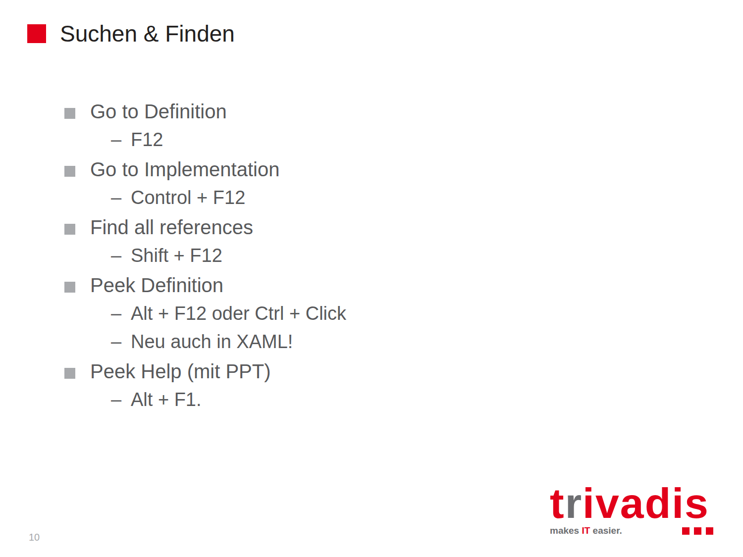Suchen & Finden
Go to Definition
F12
Go to Implementation
Control + F12
Find all references
Shift + F12
Peek Definition
Alt + F12 oder Ctrl + Click
Neu auch in XAML!
Peek Help (mit PPT)
Alt + F1.
10
trivadis
makes IT easier.